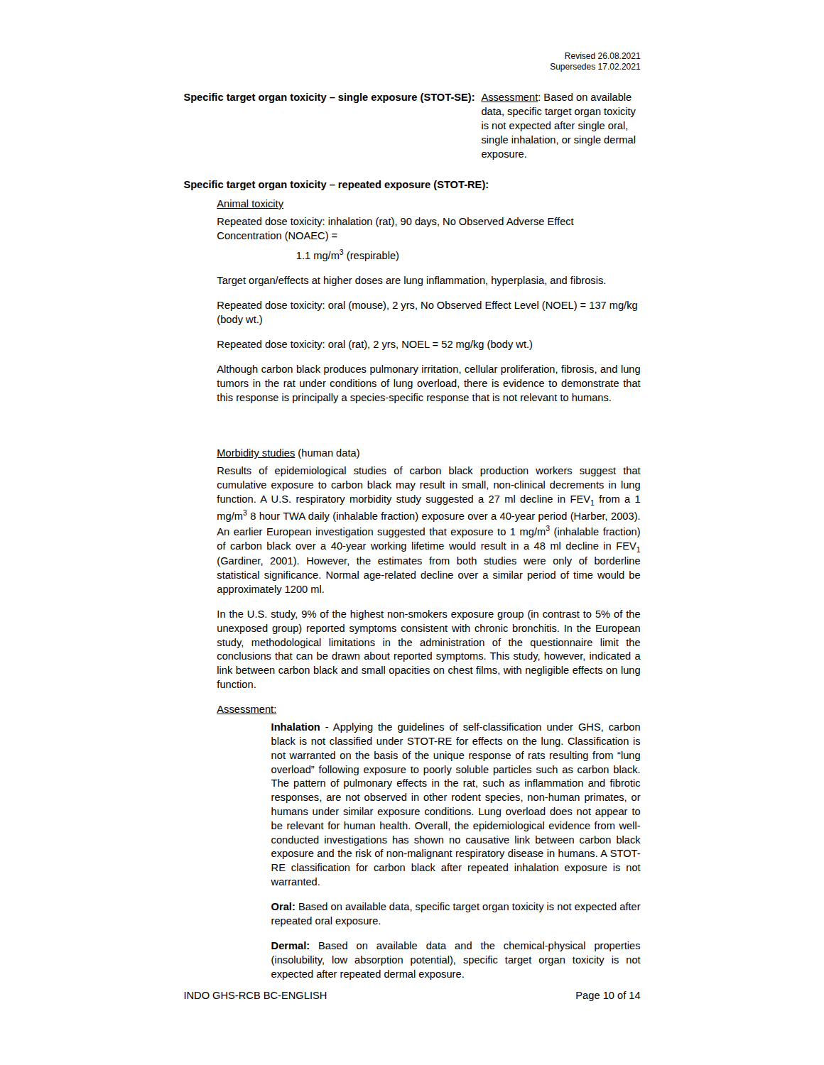Revised 26.08.2021
Supersedes 17.02.2021
Specific target organ toxicity – single exposure (STOT-SE):
Assessment: Based on available data, specific target organ toxicity is not expected after single oral, single inhalation, or single dermal exposure.
Specific target organ toxicity – repeated exposure (STOT-RE):
Animal toxicity
Repeated dose toxicity: inhalation (rat), 90 days, No Observed Adverse Effect Concentration (NOAEC) =
1.1 mg/m3 (respirable)
Target organ/effects at higher doses are lung inflammation, hyperplasia, and fibrosis.
Repeated dose toxicity: oral (mouse), 2 yrs, No Observed Effect Level (NOEL) = 137 mg/kg (body wt.)
Repeated dose toxicity: oral (rat), 2 yrs, NOEL = 52 mg/kg (body wt.)
Although carbon black produces pulmonary irritation, cellular proliferation, fibrosis, and lung tumors in the rat under conditions of lung overload, there is evidence to demonstrate that this response is principally a species-specific response that is not relevant to humans.
Morbidity studies (human data)
Results of epidemiological studies of carbon black production workers suggest that cumulative exposure to carbon black may result in small, non-clinical decrements in lung function. A U.S. respiratory morbidity study suggested a 27 ml decline in FEV1 from a 1 mg/m3 8 hour TWA daily (inhalable fraction) exposure over a 40-year period (Harber, 2003). An earlier European investigation suggested that exposure to 1 mg/m3 (inhalable fraction) of carbon black over a 40-year working lifetime would result in a 48 ml decline in FEV1 (Gardiner, 2001). However, the estimates from both studies were only of borderline statistical significance. Normal age-related decline over a similar period of time would be approximately 1200 ml.
In the U.S. study, 9% of the highest non-smokers exposure group (in contrast to 5% of the unexposed group) reported symptoms consistent with chronic bronchitis. In the European study, methodological limitations in the administration of the questionnaire limit the conclusions that can be drawn about reported symptoms. This study, however, indicated a link between carbon black and small opacities on chest films, with negligible effects on lung function.
Assessment:
Inhalation - Applying the guidelines of self-classification under GHS, carbon black is not classified under STOT-RE for effects on the lung. Classification is not warranted on the basis of the unique response of rats resulting from “lung overload” following exposure to poorly soluble particles such as carbon black. The pattern of pulmonary effects in the rat, such as inflammation and fibrotic responses, are not observed in other rodent species, non-human primates, or humans under similar exposure conditions. Lung overload does not appear to be relevant for human health. Overall, the epidemiological evidence from well-conducted investigations has shown no causative link between carbon black exposure and the risk of non-malignant respiratory disease in humans. A STOT-RE classification for carbon black after repeated inhalation exposure is not warranted.
Oral: Based on available data, specific target organ toxicity is not expected after repeated oral exposure.
Dermal: Based on available data and the chemical-physical properties (insolubility, low absorption potential), specific target organ toxicity is not expected after repeated dermal exposure.
INDO GHS-RCB BC-ENGLISH Page 10 of 14